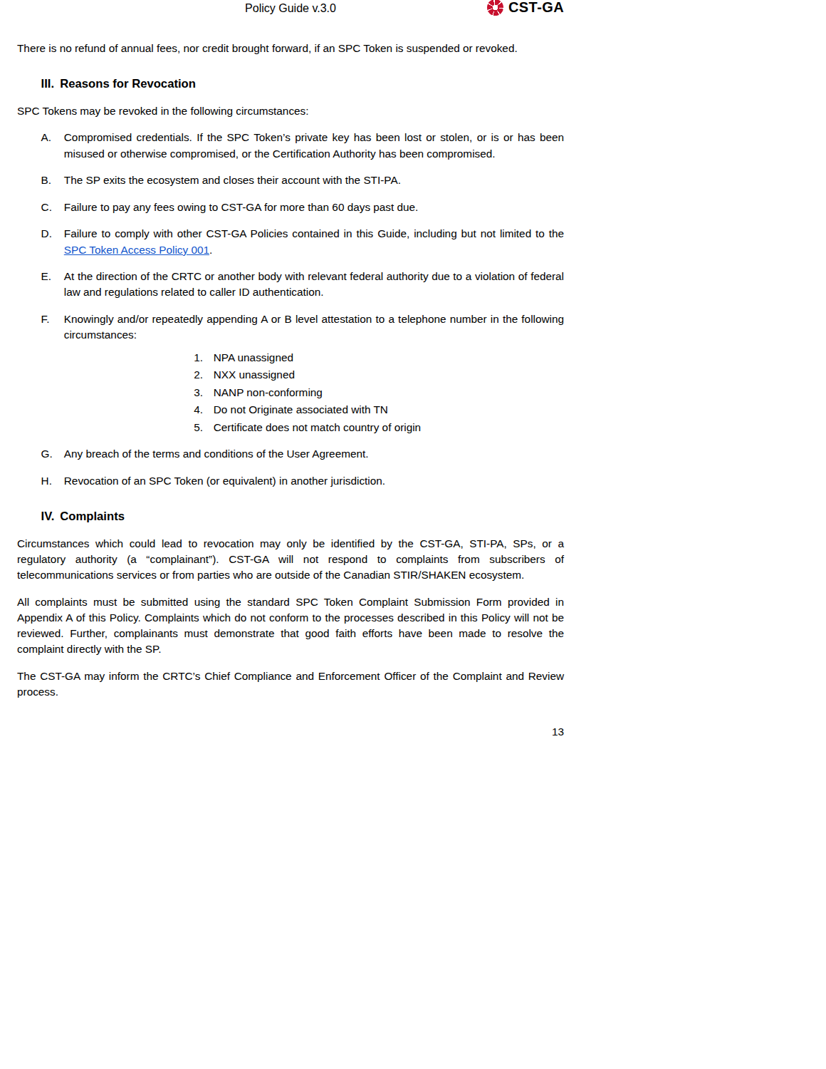Policy Guide v.3.0
CST-GA
There is no refund of annual fees, nor credit brought forward, if an SPC Token is suspended or revoked.
III. Reasons for Revocation
SPC Tokens may be revoked in the following circumstances:
A. Compromised credentials. If the SPC Token’s private key has been lost or stolen, or is or has been misused or otherwise compromised, or the Certification Authority has been compromised.
B. The SP exits the ecosystem and closes their account with the STI-PA.
C. Failure to pay any fees owing to CST-GA for more than 60 days past due.
D. Failure to comply with other CST-GA Policies contained in this Guide, including but not limited to the SPC Token Access Policy 001.
E. At the direction of the CRTC or another body with relevant federal authority due to a violation of federal law and regulations related to caller ID authentication.
F. Knowingly and/or repeatedly appending A or B level attestation to a telephone number in the following circumstances:
1. NPA unassigned
2. NXX unassigned
3. NANP non-conforming
4. Do not Originate associated with TN
5. Certificate does not match country of origin
G. Any breach of the terms and conditions of the User Agreement.
H. Revocation of an SPC Token (or equivalent) in another jurisdiction.
IV. Complaints
Circumstances which could lead to revocation may only be identified by the CST-GA, STI-PA, SPs, or a regulatory authority (a “complainant”). CST-GA will not respond to complaints from subscribers of telecommunications services or from parties who are outside of the Canadian STIR/SHAKEN ecosystem.
All complaints must be submitted using the standard SPC Token Complaint Submission Form provided in Appendix A of this Policy. Complaints which do not conform to the processes described in this Policy will not be reviewed. Further, complainants must demonstrate that good faith efforts have been made to resolve the complaint directly with the SP.
The CST-GA may inform the CRTC’s Chief Compliance and Enforcement Officer of the Complaint and Review process.
13